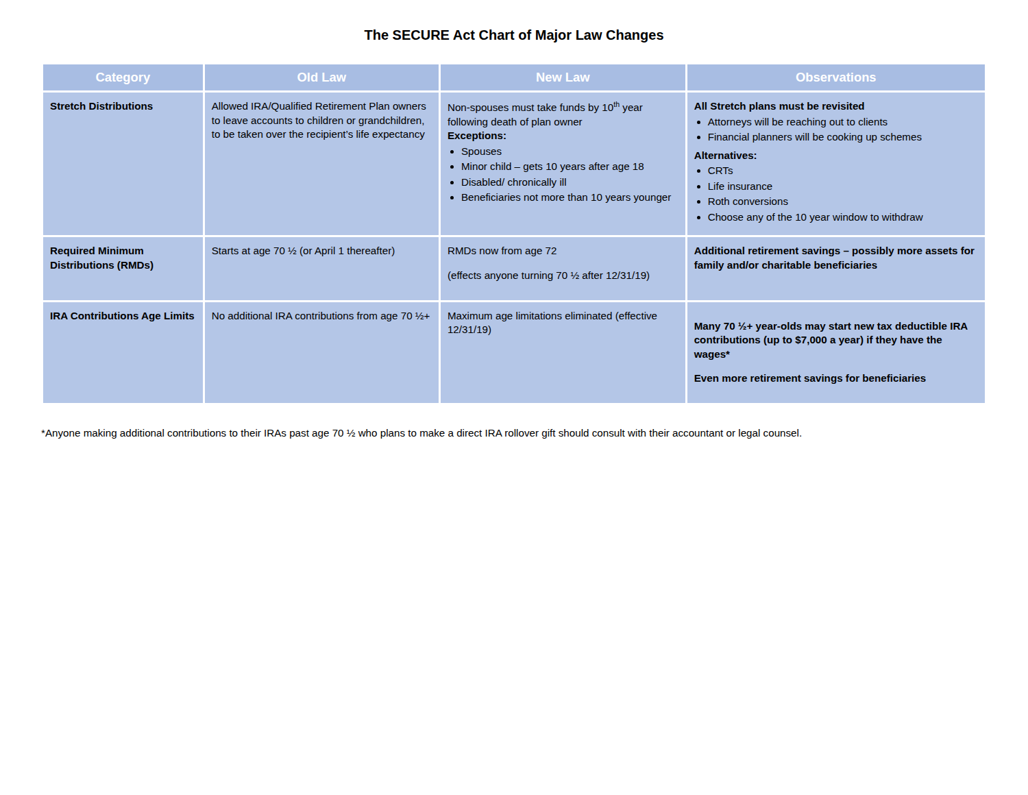The SECURE Act Chart of Major Law Changes
| Category | Old Law | New Law | Observations |
| --- | --- | --- | --- |
| Stretch Distributions | Allowed IRA/Qualified Retirement Plan owners to leave accounts to children or grandchildren, to be taken over the recipient’s life expectancy | Non-spouses must take funds by 10 th year following death of plan owner Exceptions: Spouses Minor child – gets 10 years after age 18 Disabled/ chronically ill Beneficiaries not more than 10 years younger | All Stretch plans must be revisited Attorneys will be reaching out to clients Financial planners will be cooking up schemes Alternatives: CRTs Life insurance Roth conversions Choose any of the 10 year window to withdraw |
| Required Minimum Distributions (RMDs) | Starts at age 70 ½ (or April 1 thereafter) | RMDs now from age 72 (effects anyone turning 70 ½ after 12/31/19) | Additional retirement savings – possibly more assets for family and/or charitable beneficiaries |
| IRA Contributions Age Limits | No additional IRA contributions from age 70 ½+ | Maximum age limitations eliminated (effective 12/31/19) | Many 70 ½+ year-olds may start new tax deductible IRA contributions (up to $7,000 a year) if they have the wages* Even more retirement savings for beneficiaries |
*Anyone making additional contributions to their IRAs past age 70 ½ who plans to make a direct IRA rollover gift should consult with their accountant or legal counsel.